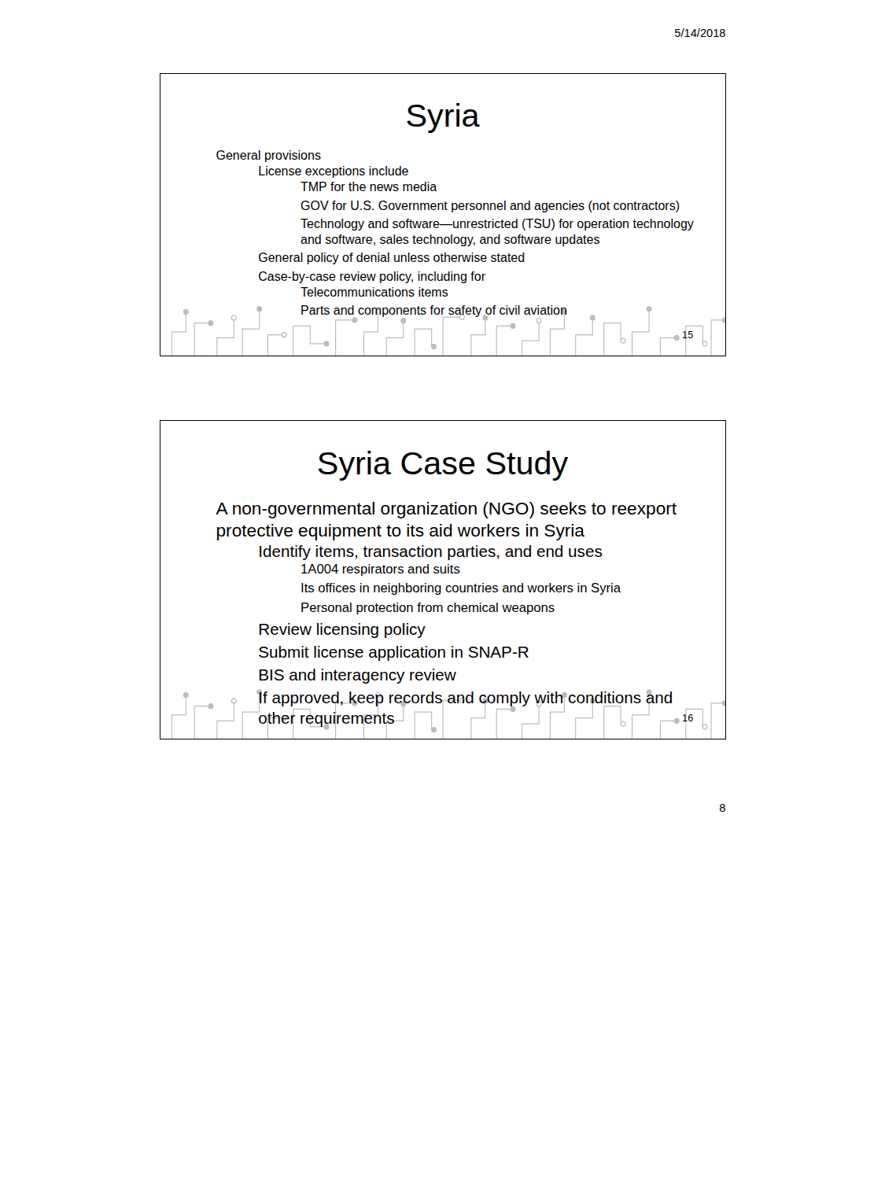5/14/2018
Syria
General provisions
License exceptions include
TMP for the news media
GOV for U.S. Government personnel and agencies (not contractors)
Technology and software—unrestricted (TSU) for operation technology and software, sales technology, and software updates
General policy of denial unless otherwise stated
Case-by-case review policy, including for
Telecommunications items
Parts and components for safety of civil aviation
15
Syria Case Study
A non-governmental organization (NGO) seeks to reexport protective equipment to its aid workers in Syria
Identify items, transaction parties, and end uses
1A004 respirators and suits
Its offices in neighboring countries and workers in Syria
Personal protection from chemical weapons
Review licensing policy
Submit license application in SNAP-R
BIS and interagency review
If approved, keep records and comply with conditions and other requirements
16
8